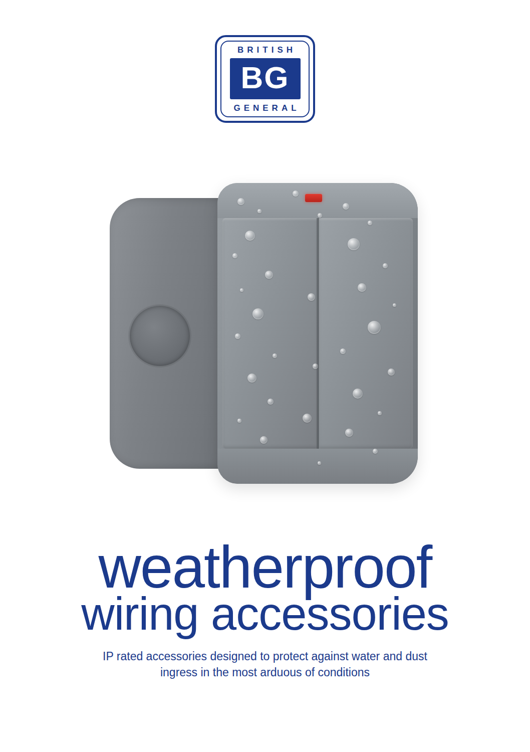BRITISH
BG
GENERAL
weatherproof wiring accessories
IP rated accessories designed to protect against water and dust
ingress in the most arduous of conditions